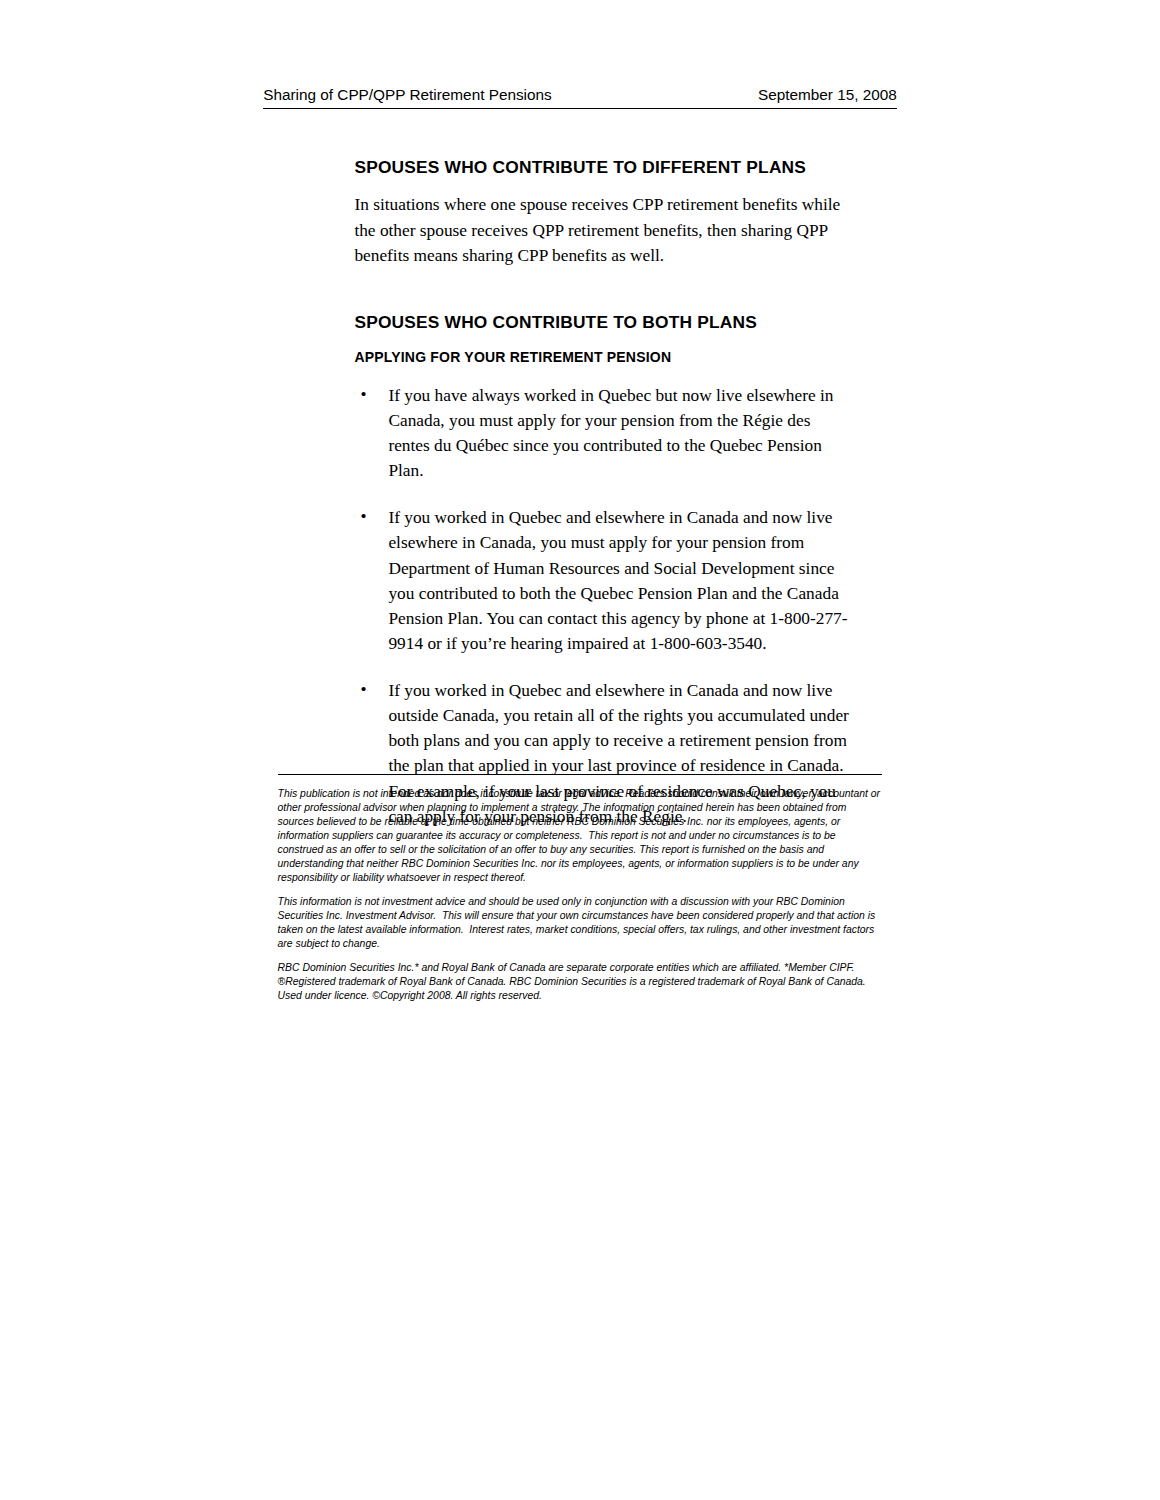Sharing of CPP/QPP Retirement Pensions
September 15, 2008
SPOUSES WHO CONTRIBUTE TO DIFFERENT PLANS
In situations where one spouse receives CPP retirement benefits while the other spouse receives QPP retirement benefits, then sharing QPP benefits means sharing CPP benefits as well.
SPOUSES WHO CONTRIBUTE TO BOTH PLANS
APPLYING FOR YOUR RETIREMENT PENSION
If you have always worked in Quebec but now live elsewhere in Canada, you must apply for your pension from the Régie des rentes du Québec since you contributed to the Quebec Pension Plan.
If you worked in Quebec and elsewhere in Canada and now live elsewhere in Canada, you must apply for your pension from Department of Human Resources and Social Development since you contributed to both the Quebec Pension Plan and the Canada Pension Plan. You can contact this agency by phone at 1-800-277-9914 or if you’re hearing impaired at 1-800-603-3540.
If you worked in Quebec and elsewhere in Canada and now live outside Canada, you retain all of the rights you accumulated under both plans and you can apply to receive a retirement pension from the plan that applied in your last province of residence in Canada. For example, if your last province of residence was Quebec, you can apply for your pension from the Régie.
This publication is not intended as nor does it constitute tax or legal advice. Readers should consult their own lawyer, accountant or other professional advisor when planning to implement a strategy. The information contained herein has been obtained from sources believed to be reliable at the time obtained but neither RBC Dominion Securities Inc. nor its employees, agents, or information suppliers can guarantee its accuracy or completeness. This report is not and under no circumstances is to be construed as an offer to sell or the solicitation of an offer to buy any securities. This report is furnished on the basis and understanding that neither RBC Dominion Securities Inc. nor its employees, agents, or information suppliers is to be under any responsibility or liability whatsoever in respect thereof.
This information is not investment advice and should be used only in conjunction with a discussion with your RBC Dominion Securities Inc. Investment Advisor. This will ensure that your own circumstances have been considered properly and that action is taken on the latest available information. Interest rates, market conditions, special offers, tax rulings, and other investment factors are subject to change.
RBC Dominion Securities Inc.* and Royal Bank of Canada are separate corporate entities which are affiliated. *Member CIPF. ®Registered trademark of Royal Bank of Canada. RBC Dominion Securities is a registered trademark of Royal Bank of Canada. Used under licence. ©Copyright 2008. All rights reserved.